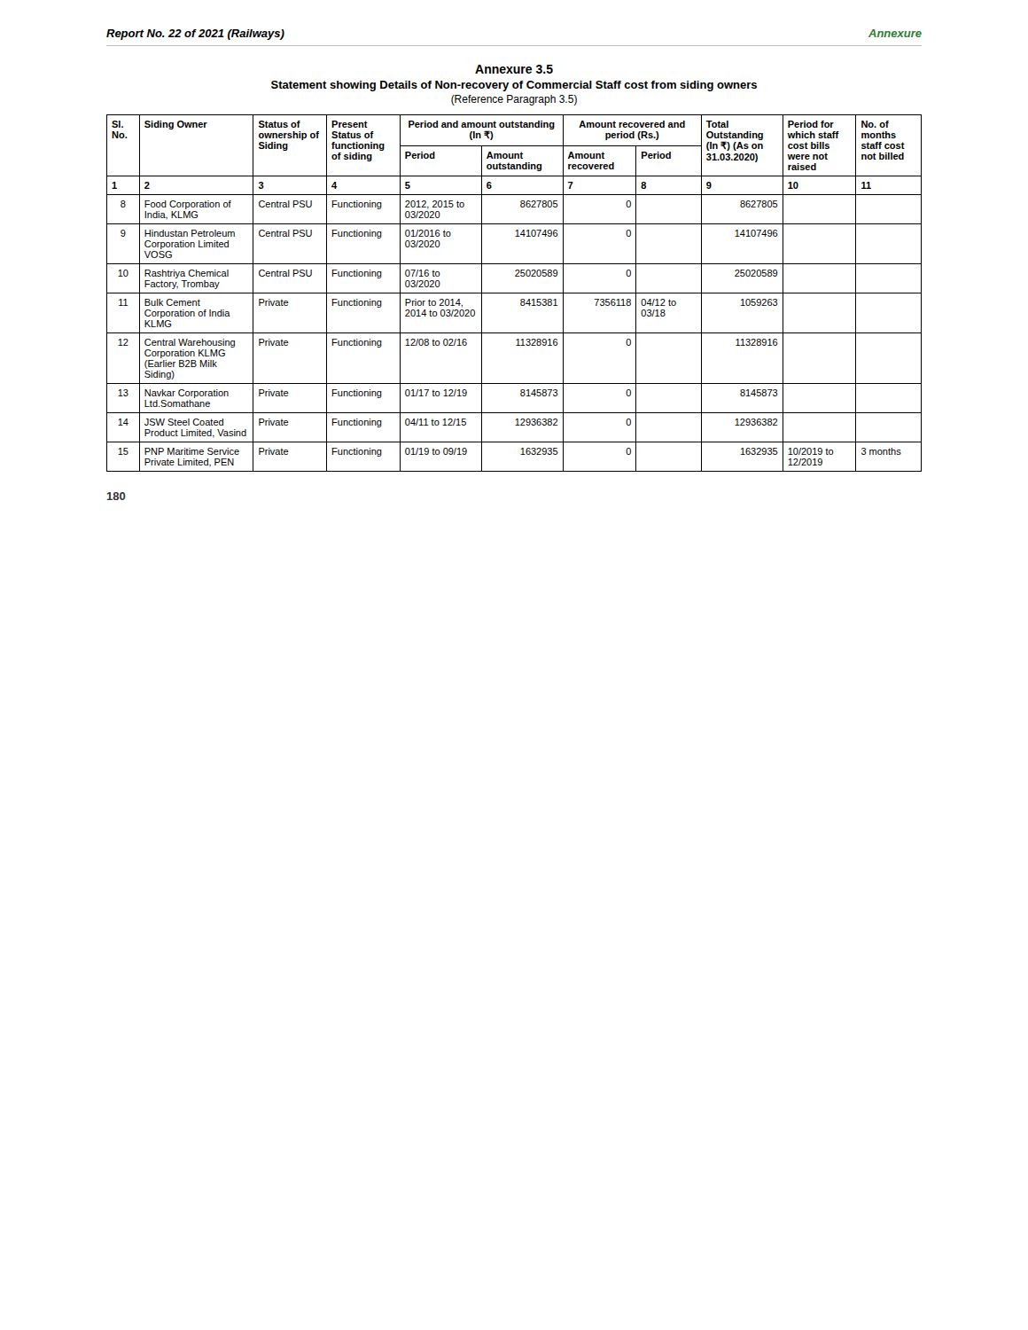Report No. 22 of 2021 (Railways)
Annexure
Annexure 3.5
Statement showing Details of Non-recovery of Commercial Staff cost from siding owners
(Reference Paragraph 3.5)
| Sl. No. | Siding Owner | Status of ownership of Siding | Present Status of functioning of siding | Period and amount outstanding (In ₹) | Amount recovered and period (Rs.) | Total Outstanding (In ₹) (As on 31.03.2020) | Period for which staff cost bills were not raised | No. of months staff cost not billed |
| --- | --- | --- | --- | --- | --- | --- | --- | --- |
| Period | Amount outstanding | Amount recovered | Period |
| 1 | 2 | 3 | 4 | 5 | 6 | 7 | 8 | 9 | 10 | 11 |
| 8 | Food Corporation of India, KLMG | Central PSU | Functioning | 2012, 2015 to 03/2020 | 8627805 | 0 | | 8627805 | | |
| 9 | Hindustan Petroleum Corporation Limited VOSG | Central PSU | Functioning | 01/2016 to 03/2020 | 14107496 | 0 | | 14107496 | | |
| 10 | Rashtriya Chemical Factory, Trombay | Central PSU | Functioning | 07/16 to 03/2020 | 25020589 | 0 | | 25020589 | | |
| 11 | Bulk Cement Corporation of India KLMG | Private | Functioning | Prior to 2014, 2014 to 03/2020 | 8415381 | 7356118 | 04/12 to 03/18 | 1059263 | | |
| 12 | Central Warehousing Corporation KLMG (Earlier B2B Milk Siding) | Private | Functioning | 12/08 to 02/16 | 11328916 | 0 | | 11328916 | | |
| 13 | Navkar Corporation Ltd.Somathane | Private | Functioning | 01/17 to 12/19 | 8145873 | 0 | | 8145873 | | |
| 14 | JSW Steel Coated Product Limited, Vasind | Private | Functioning | 04/11 to 12/15 | 12936382 | 0 | | 12936382 | | |
| 15 | PNP Maritime Service Private Limited, PEN | Private | Functioning | 01/19 to 09/19 | 1632935 | 0 | | 1632935 | 10/2019 to 12/2019 | 3 months |
180